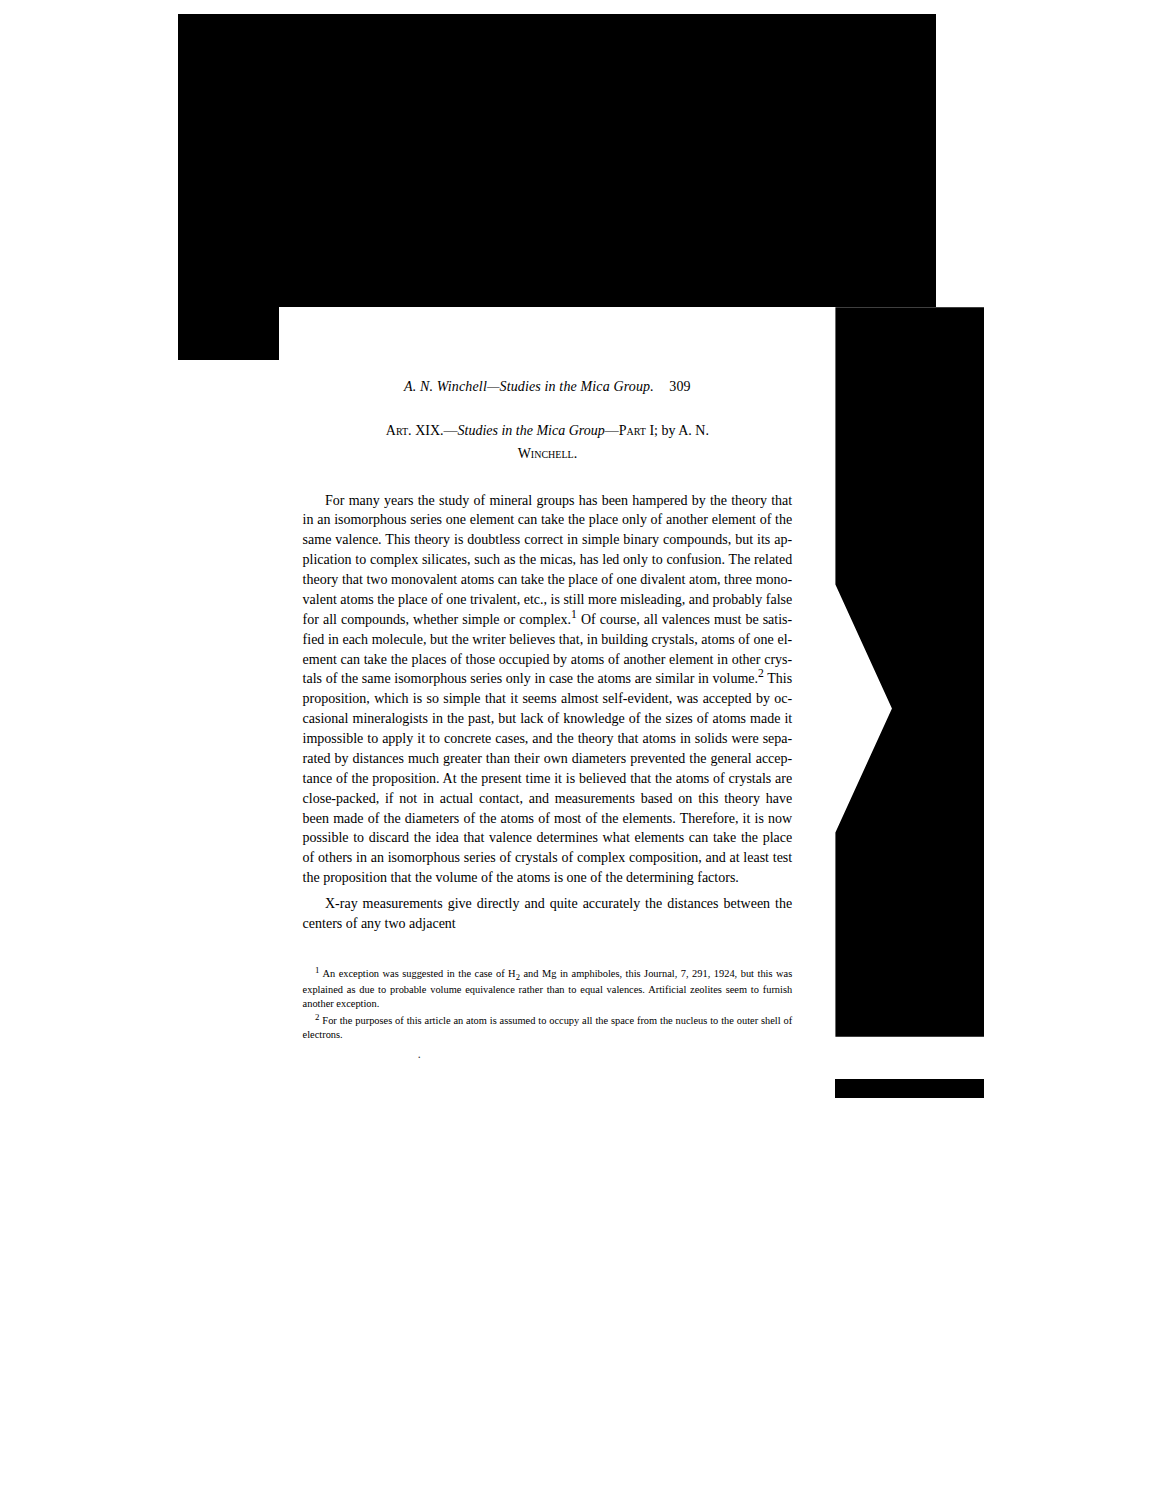A. N. Winchell—Studies in the Mica Group. 309
Art. XIX.—Studies in the Mica Group—Part I; by A. N.
Winchell.
For many years the study of mineral groups has been hampered by the theory that in an isomorphous series one element can take the place only of another element of the same valence. This theory is doubtless correct in simple binary compounds, but its application to complex silicates, such as the micas, has led only to confusion. The related theory that two monovalent atoms can take the place of one divalent atom, three monovalent atoms the place of one trivalent, etc., is still more misleading, and probably false for all compounds, whether simple or complex.1 Of course, all valences must be satisfied in each molecule, but the writer believes that, in building crystals, atoms of one element can take the places of those occupied by atoms of another element in other crystals of the same isomorphous series only in case the atoms are similar in volume.2 This proposition, which is so simple that it seems almost self-evident, was accepted by occasional mineralogists in the past, but lack of knowledge of the sizes of atoms made it impossible to apply it to concrete cases, and the theory that atoms in solids were separated by distances much greater than their own diameters prevented the general acceptance of the proposition. At the present time it is believed that the atoms of crystals are close-packed, if not in actual contact, and measurements based on this theory have been made of the diameters of the atoms of most of the elements. Therefore, it is now possible to discard the idea that valence determines what elements can take the place of others in an isomorphous series of crystals of complex composition, and at least test the proposition that the volume of the atoms is one of the determining factors.
X-ray measurements give directly and quite accurately the distances between the centers of any two adjacent
1 An exception was suggested in the case of H2 and Mg in amphiboles, this Journal, 7, 291, 1924, but this was explained as due to probable volume equivalence rather than to equal valences. Artificial zeolites seem to furnish another exception.
2 For the purposes of this article an atom is assumed to occupy all the space from the nucleus to the outer shell of electrons.
.